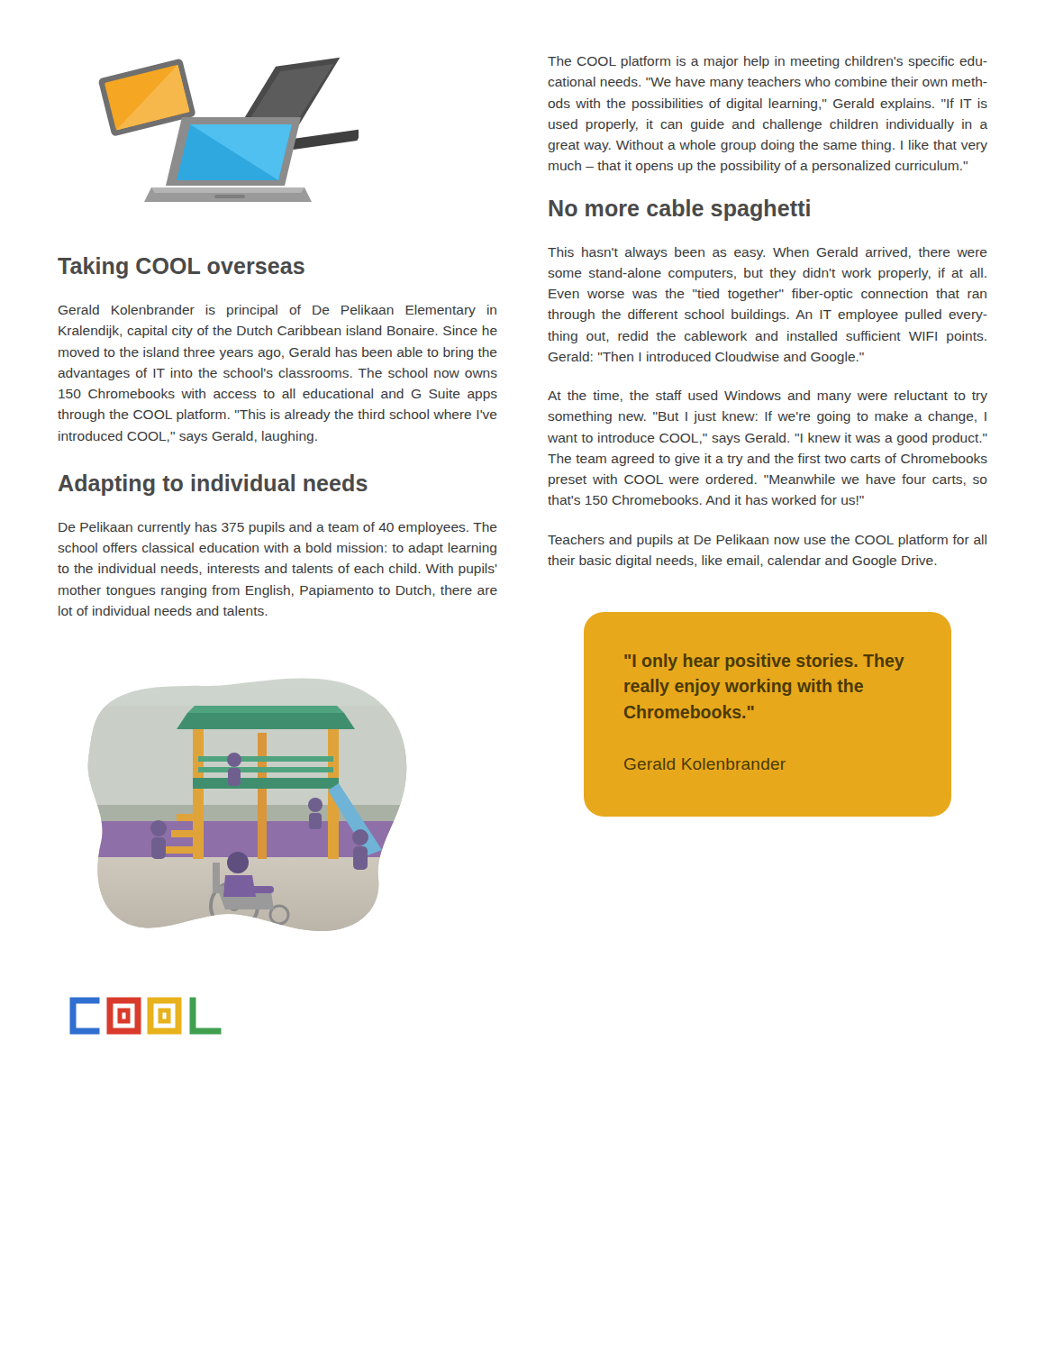Taking COOL overseas
Gerald Kolenbrander is principal of De Pelikaan Elementary in Kralendijk, capital city of the Dutch Caribbean island Bonaire. Since he moved to the island three years ago, Gerald has been able to bring the advantages of IT into the school's classrooms. The school now owns 150 Chromebooks with access to all educational and G Suite apps through the COOL platform. "This is already the third school where I've introduced COOL," says Gerald, laughing.
Adapting to individual needs
De Pelikaan currently has 375 pupils and a team of 40 employees. The school offers classical education with a bold mission: to adapt learning to the individual needs, interests and talents of each child. With pupils' mother tongues ranging from English, Papiamento to Dutch, there are lot of individual needs and talents.
The COOL platform is a major help in meeting children's specific educational needs. "We have many teachers who combine their own methods with the possibilities of digital learning," Gerald explains. "If IT is used properly, it can guide and challenge children individually in a great way. Without a whole group doing the same thing. I like that very much – that it opens up the possibility of a personalized curriculum."
No more cable spaghetti
This hasn't always been as easy. When Gerald arrived, there were some stand-alone computers, but they didn't work properly, if at all. Even worse was the "tied together" fiber-optic connection that ran through the different school buildings. An IT employee pulled everything out, redid the cablework and installed sufficient WIFI points. Gerald: "Then I introduced Cloudwise and Google."
At the time, the staff used Windows and many were reluctant to try something new. "But I just knew: If we're going to make a change, I want to introduce COOL," says Gerald. "I knew it was a good product." The team agreed to give it a try and the first two carts of Chromebooks preset with COOL were ordered. "Meanwhile we have four carts, so that's 150 Chromebooks. And it has worked for us!"
Teachers and pupils at De Pelikaan now use the COOL platform for all their basic digital needs, like email, calendar and Google Drive.
"I only hear positive stories. They really enjoy working with the Chromebooks."
Gerald Kolenbrander